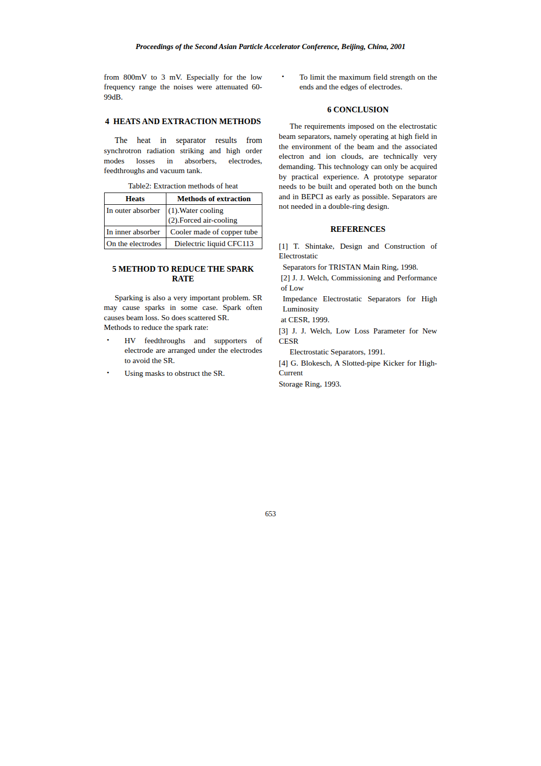Proceedings of the Second Asian Particle Accelerator Conference, Beijing, China, 2001
from 800mV to 3 mV. Especially for the low frequency range the noises were attenuated 60-99dB.
4 HEATS AND EXTRACTION METHODS
The heat in separator results from synchrotron radiation striking and high order modes losses in absorbers, electrodes, feedthroughs and vacuum tank.
Table2: Extraction methods of heat
| Heats | Methods of extraction |
| --- | --- |
| In outer absorber | (1).Water cooling (2).Forced air-cooling |
| In inner absorber | Cooler made of copper tube |
| On the electrodes | Dielectric liquid CFC113 |
5 METHOD TO REDUCE THE SPARK RATE
Sparking is also a very important problem. SR may cause sparks in some case. Spark often causes beam loss. So does scattered SR.
Methods to reduce the spark rate:
HV feedthroughs and supporters of electrode are arranged under the electrodes to avoid the SR.
Using masks to obstruct the SR.
To limit the maximum field strength on the ends and the edges of electrodes.
6 CONCLUSION
The requirements imposed on the electrostatic beam separators, namely operating at high field in the environment of the beam and the associated electron and ion clouds, are technically very demanding. This technology can only be acquired by practical experience. A prototype separator needs to be built and operated both on the bunch and in BEPCI as early as possible. Separators are not needed in a double-ring design.
REFERENCES
[1] T. Shintake, Design and Construction of Electrostatic
Separators for TRISTAN Main Ring, 1998.
[2] J. J. Welch, Commissioning and Performance of Low
Impedance Electrostatic Separators for High Luminosity
at CESR, 1999.
[3] J. J. Welch, Low Loss Parameter for New CESR
Electrostatic Separators, 1991.
[4] G. Blokesch, A Slotted-pipe Kicker for High-Current
Storage Ring, 1993.
653